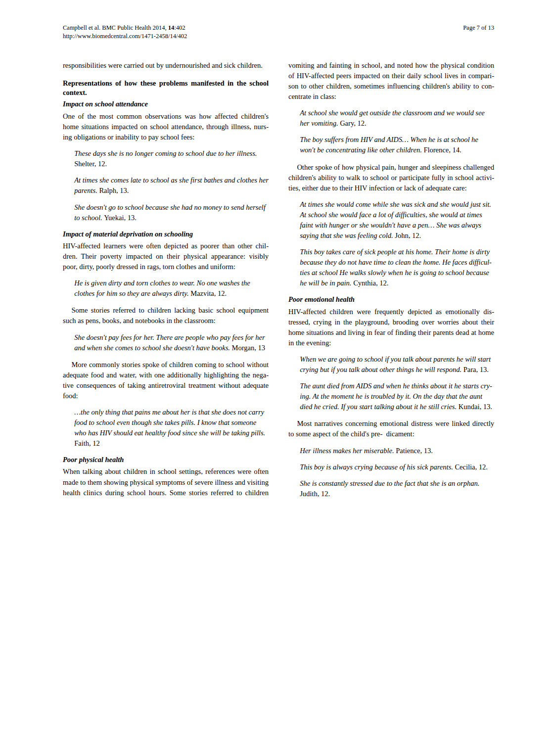Campbell et al. BMC Public Health 2014, 14:402 http://www.biomedcentral.com/1471-2458/14/402
Page 7 of 13
responsibilities were carried out by undernourished and sick children.
Representations of how these problems manifested in the school context.
Impact on school attendance
One of the most common observations was how affected children's home situations impacted on school attendance, through illness, nursing obligations or inability to pay school fees:
These days she is no longer coming to school due to her illness. Shelter, 12.
At times she comes late to school as she first bathes and clothes her parents. Ralph, 13.
She doesn't go to school because she had no money to send herself to school. Yuekai, 13.
Impact of material deprivation on schooling
HIV-affected learners were often depicted as poorer than other children. Their poverty impacted on their physical appearance: visibly poor, dirty, poorly dressed in rags, torn clothes and uniform:
He is given dirty and torn clothes to wear. No one washes the clothes for him so they are always dirty. Mazvita, 12.
Some stories referred to children lacking basic school equipment such as pens, books, and notebooks in the classroom:
She doesn't pay fees for her. There are people who pay fees for her and when she comes to school she doesn't have books. Morgan, 13
More commonly stories spoke of children coming to school without adequate food and water, with one additionally highlighting the negative consequences of taking antiretroviral treatment without adequate food:
…the only thing that pains me about her is that she does not carry food to school even though she takes pills. I know that someone who has HIV should eat healthy food since she will be taking pills. Faith, 12
Poor physical health
When talking about children in school settings, references were often made to them showing physical symptoms of severe illness and visiting health clinics during school hours. Some stories referred to children vomiting and fainting in school, and noted how the physical condition of HIV-affected peers impacted on their daily school lives in comparison to other children, sometimes influencing children's ability to concentrate in class:
At school she would get outside the classroom and we would see her vomiting. Gary, 12.
The boy suffers from HIV and AIDS… When he is at school he won't be concentrating like other children. Florence, 14.
Other spoke of how physical pain, hunger and sleepiness challenged children's ability to walk to school or participate fully in school activities, either due to their HIV infection or lack of adequate care:
At times she would come while she was sick and she would just sit. At school she would face a lot of difficulties, she would at times faint with hunger or she wouldn't have a pen… She was always saying that she was feeling cold. John, 12.
This boy takes care of sick people at his home. Their home is dirty because they do not have time to clean the home. He faces difficulties at school He walks slowly when he is going to school because he will be in pain. Cynthia, 12.
Poor emotional health
HIV-affected children were frequently depicted as emotionally distressed, crying in the playground, brooding over worries about their home situations and living in fear of finding their parents dead at home in the evening:
When we are going to school if you talk about parents he will start crying but if you talk about other things he will respond. Para, 13.
The aunt died from AIDS and when he thinks about it he starts crying. At the moment he is troubled by it. On the day that the aunt died he cried. If you start talking about it he still cries. Kundai, 13.
Most narratives concerning emotional distress were linked directly to some aspect of the child's pre- dicament:
Her illness makes her miserable. Patience, 13.
This boy is always crying because of his sick parents. Cecilia, 12.
She is constantly stressed due to the fact that she is an orphan. Judith, 12.